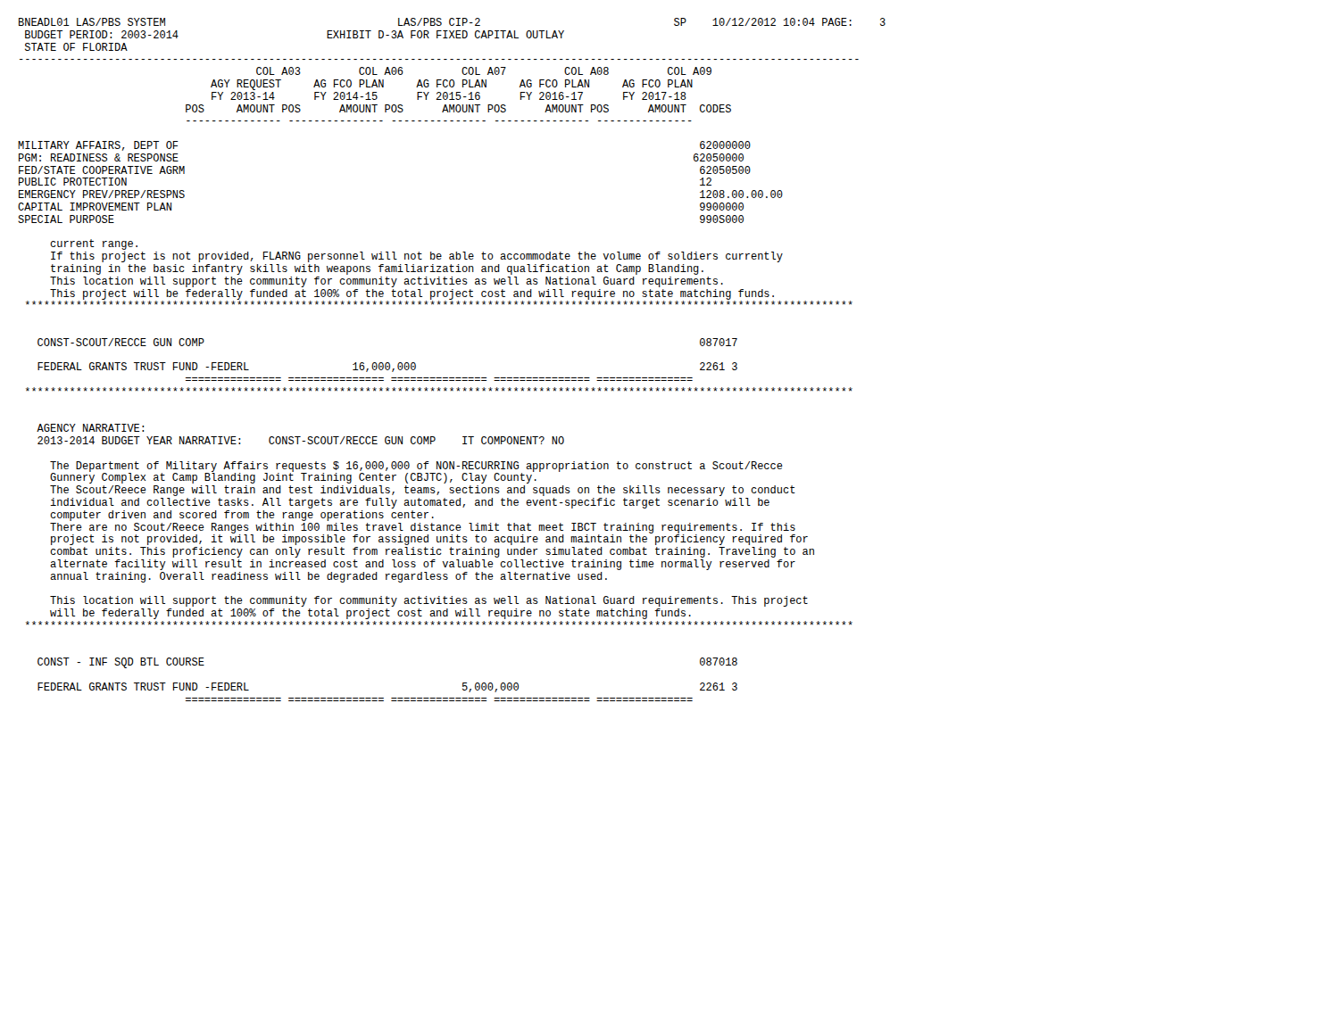BNEADL01 LAS/PBS SYSTEM                                    LAS/PBS CIP-2                              SP    10/12/2012 10:04 PAGE:    3
 BUDGET PERIOD: 2003-2014                       EXHIBIT D-3A FOR FIXED CAPITAL OUTLAY
 STATE OF FLORIDA
-----------------------------------------------------------------------------------------------------------------------------------
                                     COL A03         COL A06         COL A07         COL A08         COL A09
                              AGY REQUEST     AG FCO PLAN     AG FCO PLAN     AG FCO PLAN     AG FCO PLAN
                              FY 2013-14      FY 2014-15      FY 2015-16      FY 2016-17      FY 2017-18
                          POS     AMOUNT POS      AMOUNT POS      AMOUNT POS      AMOUNT POS      AMOUNT  CODES
                          --------------- --------------- --------------- --------------- ---------------

MILITARY AFFAIRS, DEPT OF                                                                                 62000000
PGM: READINESS & RESPONSE                                                                                62050000
FED/STATE COOPERATIVE AGRM                                                                                62050500
PUBLIC PROTECTION                                                                                         12
EMERGENCY PREV/PREP/RESPNS                                                                                1208.00.00.00
CAPITAL IMPROVEMENT PLAN                                                                                  9900000
SPECIAL PURPOSE                                                                                           990S000

     current range.
     If this project is not provided, FLARNG personnel will not be able to accommodate the volume of soldiers currently
     training in the basic infantry skills with weapons familiarization and qualification at Camp Blanding.
     This location will support the community for community activities as well as National Guard requirements.
     This project will be federally funded at 100% of the total project cost and will require no state matching funds.
 *********************************************************************************************************************************


   CONST-SCOUT/RECCE GUN COMP                                                                             087017

   FEDERAL GRANTS TRUST FUND -FEDERL                16,000,000                                            2261 3
                          =============== =============== =============== =============== ===============
 *********************************************************************************************************************************


   AGENCY NARRATIVE:
   2013-2014 BUDGET YEAR NARRATIVE:    CONST-SCOUT/RECCE GUN COMP    IT COMPONENT? NO

     The Department of Military Affairs requests $ 16,000,000 of NON-RECURRING appropriation to construct a Scout/Recce
     Gunnery Complex at Camp Blanding Joint Training Center (CBJTC), Clay County.
     The Scout/Reece Range will train and test individuals, teams, sections and squads on the skills necessary to conduct
     individual and collective tasks. All targets are fully automated, and the event-specific target scenario will be
     computer driven and scored from the range operations center.
     There are no Scout/Reece Ranges within 100 miles travel distance limit that meet IBCT training requirements. If this
     project is not provided, it will be impossible for assigned units to acquire and maintain the proficiency required for
     combat units. This proficiency can only result from realistic training under simulated combat training. Traveling to an
     alternate facility will result in increased cost and loss of valuable collective training time normally reserved for
     annual training. Overall readiness will be degraded regardless of the alternative used.

     This location will support the community for community activities as well as National Guard requirements. This project
     will be federally funded at 100% of the total project cost and will require no state matching funds.
 *********************************************************************************************************************************


   CONST - INF SQD BTL COURSE                                                                             087018

   FEDERAL GRANTS TRUST FUND -FEDERL                                 5,000,000                            2261 3
                          =============== =============== =============== =============== ===============